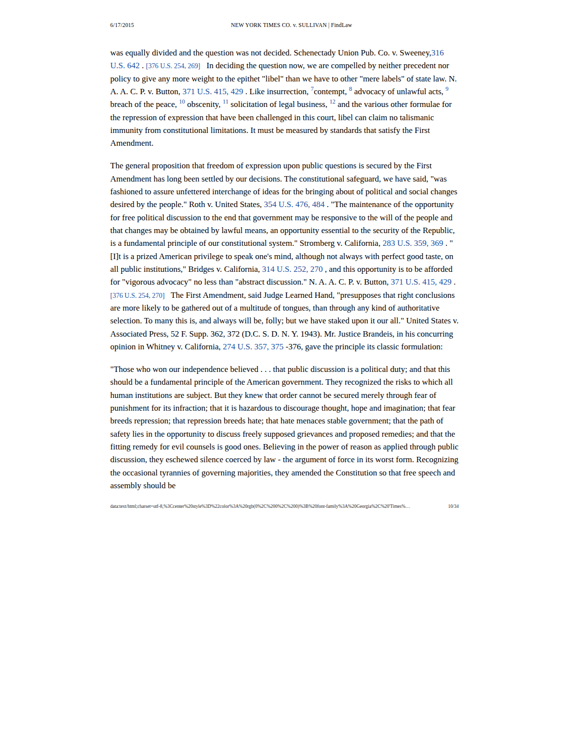6/17/2015
NEW YORK TIMES CO. v. SULLIVAN | FindLaw
was equally divided and the question was not decided. Schenectady Union Pub. Co. v. Sweeney,316 U.S. 642 . [376 U.S. 254, 269] In deciding the question now, we are compelled by neither precedent nor policy to give any more weight to the epithet "libel" than we have to other "mere labels" of state law. N. A. A. C. P. v. Button, 371 U.S. 415, 429 . Like insurrection, 7contempt, 8 advocacy of unlawful acts, 9 breach of the peace, 10 obscenity, 11 solicitation of legal business, 12 and the various other formulae for the repression of expression that have been challenged in this court, libel can claim no talismanic immunity from constitutional limitations. It must be measured by standards that satisfy the First Amendment.
The general proposition that freedom of expression upon public questions is secured by the First Amendment has long been settled by our decisions. The constitutional safeguard, we have said, "was fashioned to assure unfettered interchange of ideas for the bringing about of political and social changes desired by the people." Roth v. United States, 354 U.S. 476, 484 . "The maintenance of the opportunity for free political discussion to the end that government may be responsive to the will of the people and that changes may be obtained by lawful means, an opportunity essential to the security of the Republic, is a fundamental principle of our constitutional system." Stromberg v. California, 283 U.S. 359, 369 . "[I]t is a prized American privilege to speak one's mind, although not always with perfect good taste, on all public institutions," Bridges v. California, 314 U.S. 252, 270 , and this opportunity is to be afforded for "vigorous advocacy" no less than "abstract discussion." N. A. A. C. P. v. Button, 371 U.S. 415, 429 . [376 U.S. 254, 270] The First Amendment, said Judge Learned Hand, "presupposes that right conclusions are more likely to be gathered out of a multitude of tongues, than through any kind of authoritative selection. To many this is, and always will be, folly; but we have staked upon it our all." United States v. Associated Press, 52 F. Supp. 362, 372 (D.C. S. D. N. Y. 1943). Mr. Justice Brandeis, in his concurring opinion in Whitney v. California, 274 U.S. 357, 375 -376, gave the principle its classic formulation:
"Those who won our independence believed . . . that public discussion is a political duty; and that this should be a fundamental principle of the American government. They recognized the risks to which all human institutions are subject. But they knew that order cannot be secured merely through fear of punishment for its infraction; that it is hazardous to discourage thought, hope and imagination; that fear breeds repression; that repression breeds hate; that hate menaces stable government; that the path of safety lies in the opportunity to discuss freely supposed grievances and proposed remedies; and that the fitting remedy for evil counsels is good ones. Believing in the power of reason as applied through public discussion, they eschewed silence coerced by law - the argument of force in its worst form. Recognizing the occasional tyrannies of governing majorities, they amended the Constitution so that free speech and assembly should be
data:text/html;charset=utf-8,%3Ccenter%20style%3D%22color%3A%20rgb(0%2C%200%2C%200)%3B%20font-family%3A%20Georgia%2C%20'Times%…
10/34